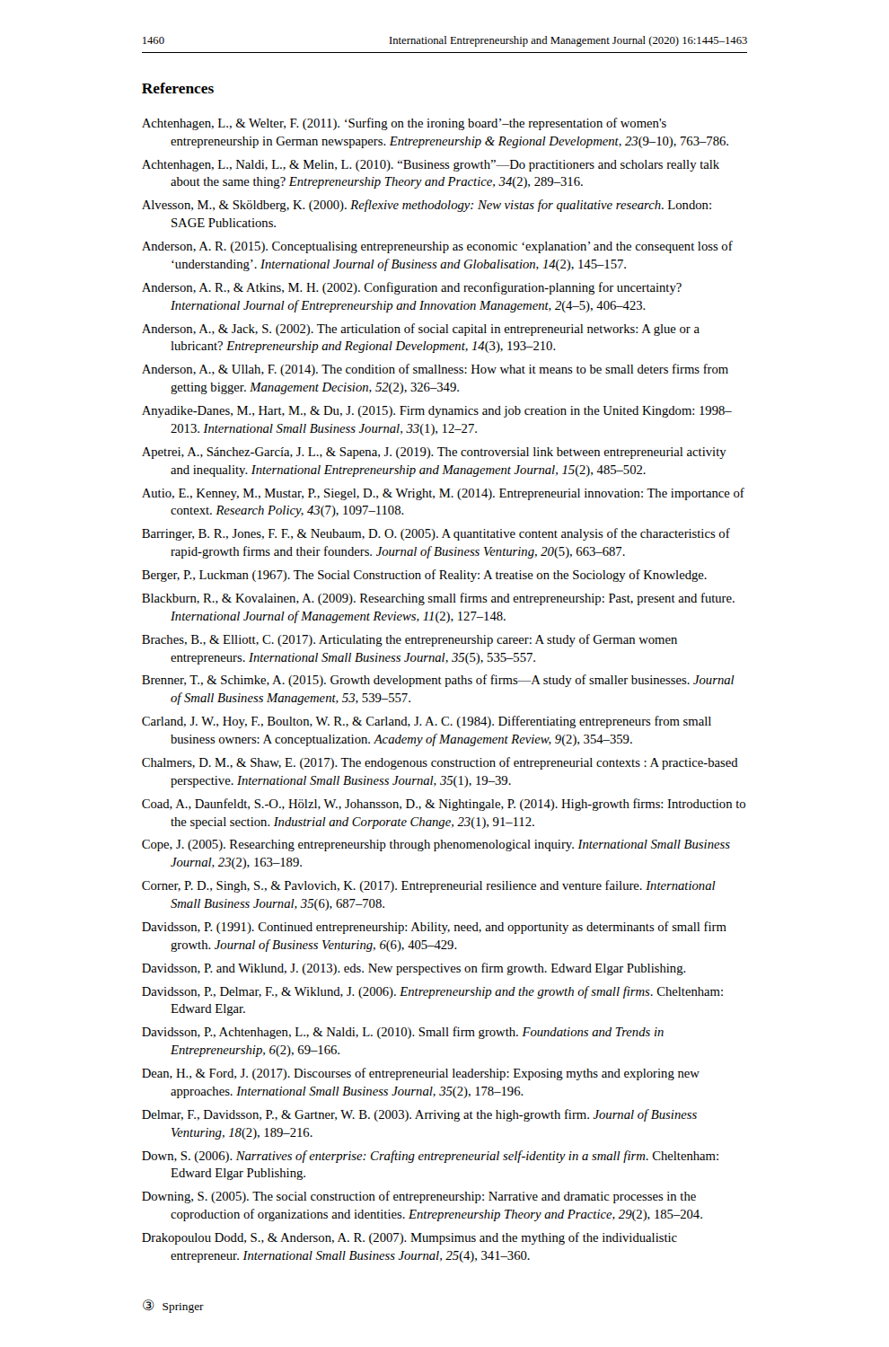1460 International Entrepreneurship and Management Journal (2020) 16:1445–1463
References
Achtenhagen, L., & Welter, F. (2011). ‘Surfing on the ironing board’–the representation of women's entrepreneurship in German newspapers. Entrepreneurship & Regional Development, 23(9–10), 763–786.
Achtenhagen, L., Naldi, L., & Melin, L. (2010). “Business growth”—Do practitioners and scholars really talk about the same thing? Entrepreneurship Theory and Practice, 34(2), 289–316.
Alvesson, M., & Sköldberg, K. (2000). Reflexive methodology: New vistas for qualitative research. London: SAGE Publications.
Anderson, A. R. (2015). Conceptualising entrepreneurship as economic ‘explanation’ and the consequent loss of ‘understanding’. International Journal of Business and Globalisation, 14(2), 145–157.
Anderson, A. R., & Atkins, M. H. (2002). Configuration and reconfiguration-planning for uncertainty? International Journal of Entrepreneurship and Innovation Management, 2(4–5), 406–423.
Anderson, A., & Jack, S. (2002). The articulation of social capital in entrepreneurial networks: A glue or a lubricant? Entrepreneurship and Regional Development, 14(3), 193–210.
Anderson, A., & Ullah, F. (2014). The condition of smallness: How what it means to be small deters firms from getting bigger. Management Decision, 52(2), 326–349.
Anyadike-Danes, M., Hart, M., & Du, J. (2015). Firm dynamics and job creation in the United Kingdom: 1998–2013. International Small Business Journal, 33(1), 12–27.
Apetrei, A., Sánchez-García, J. L., & Sapena, J. (2019). The controversial link between entrepreneurial activity and inequality. International Entrepreneurship and Management Journal, 15(2), 485–502.
Autio, E., Kenney, M., Mustar, P., Siegel, D., & Wright, M. (2014). Entrepreneurial innovation: The importance of context. Research Policy, 43(7), 1097–1108.
Barringer, B. R., Jones, F. F., & Neubaum, D. O. (2005). A quantitative content analysis of the characteristics of rapid-growth firms and their founders. Journal of Business Venturing, 20(5), 663–687.
Berger, P., Luckman (1967). The Social Construction of Reality: A treatise on the Sociology of Knowledge.
Blackburn, R., & Kovalainen, A. (2009). Researching small firms and entrepreneurship: Past, present and future. International Journal of Management Reviews, 11(2), 127–148.
Braches, B., & Elliott, C. (2017). Articulating the entrepreneurship career: A study of German women entrepreneurs. International Small Business Journal, 35(5), 535–557.
Brenner, T., & Schimke, A. (2015). Growth development paths of firms—A study of smaller businesses. Journal of Small Business Management, 53, 539–557.
Carland, J. W., Hoy, F., Boulton, W. R., & Carland, J. A. C. (1984). Differentiating entrepreneurs from small business owners: A conceptualization. Academy of Management Review, 9(2), 354–359.
Chalmers, D. M., & Shaw, E. (2017). The endogenous construction of entrepreneurial contexts : A practice-based perspective. International Small Business Journal, 35(1), 19–39.
Coad, A., Daunfeldt, S.-O., Hölzl, W., Johansson, D., & Nightingale, P. (2014). High-growth firms: Introduction to the special section. Industrial and Corporate Change, 23(1), 91–112.
Cope, J. (2005). Researching entrepreneurship through phenomenological inquiry. International Small Business Journal, 23(2), 163–189.
Corner, P. D., Singh, S., & Pavlovich, K. (2017). Entrepreneurial resilience and venture failure. International Small Business Journal, 35(6), 687–708.
Davidsson, P. (1991). Continued entrepreneurship: Ability, need, and opportunity as determinants of small firm growth. Journal of Business Venturing, 6(6), 405–429.
Davidsson, P. and Wiklund, J. (2013). eds. New perspectives on firm growth. Edward Elgar Publishing.
Davidsson, P., Delmar, F., & Wiklund, J. (2006). Entrepreneurship and the growth of small firms. Cheltenham: Edward Elgar.
Davidsson, P., Achtenhagen, L., & Naldi, L. (2010). Small firm growth. Foundations and Trends in Entrepreneurship, 6(2), 69–166.
Dean, H., & Ford, J. (2017). Discourses of entrepreneurial leadership: Exposing myths and exploring new approaches. International Small Business Journal, 35(2), 178–196.
Delmar, F., Davidsson, P., & Gartner, W. B. (2003). Arriving at the high-growth firm. Journal of Business Venturing, 18(2), 189–216.
Down, S. (2006). Narratives of enterprise: Crafting entrepreneurial self-identity in a small firm. Cheltenham: Edward Elgar Publishing.
Downing, S. (2005). The social construction of entrepreneurship: Narrative and dramatic processes in the coproduction of organizations and identities. Entrepreneurship Theory and Practice, 29(2), 185–204.
Drakopoulou Dodd, S., & Anderson, A. R. (2007). Mumpsimus and the mything of the individualistic entrepreneur. International Small Business Journal, 25(4), 341–360.
③ Springer